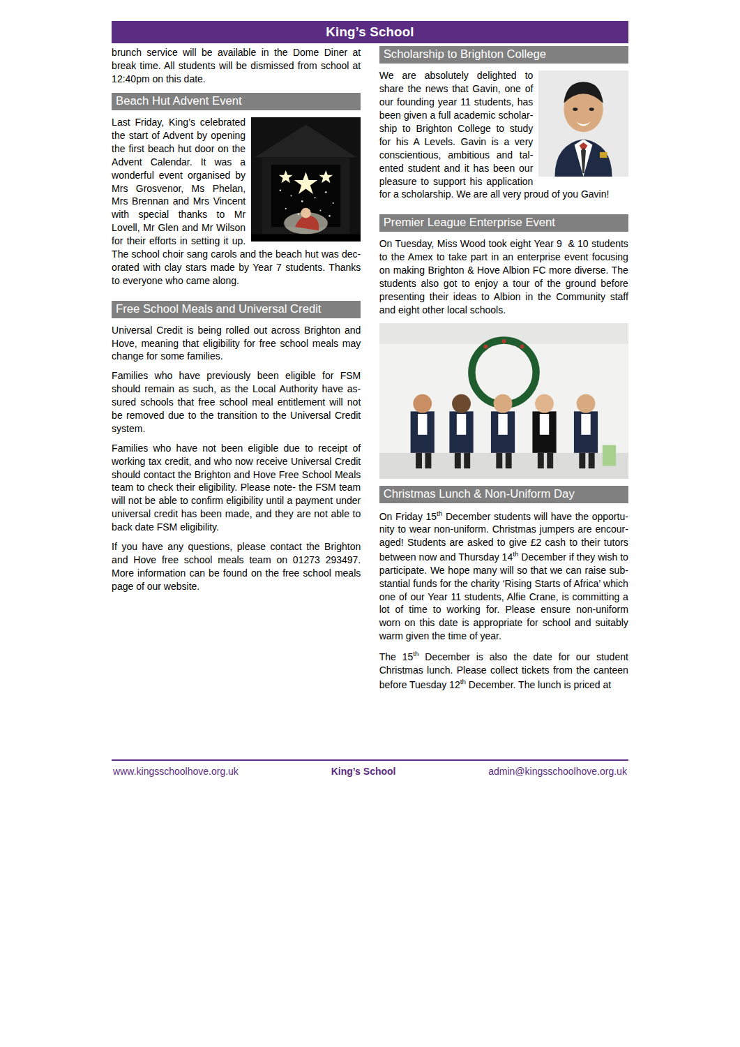King’s School
brunch service will be available in the Dome Diner at break time. All students will be dismissed from school at 12:40pm on this date.
Beach Hut Advent Event
Last Friday, King’s celebrated the start of Advent by opening the first beach hut door on the Advent Calendar. It was a wonderful event organised by Mrs Grosvenor, Ms Phelan, Mrs Brennan and Mrs Vincent with special thanks to Mr Lovell, Mr Glen and Mr Wilson for their efforts in setting it up. The school choir sang carols and the beach hut was decorated with clay stars made by Year 7 students. Thanks to everyone who came along.
Free School Meals and Universal Credit
Universal Credit is being rolled out across Brighton and Hove, meaning that eligibility for free school meals may change for some families.
Families who have previously been eligible for FSM should remain as such, as the Local Authority have assured schools that free school meal entitlement will not be removed due to the transition to the Universal Credit system.
Families who have not been eligible due to receipt of working tax credit, and who now receive Universal Credit should contact the Brighton and Hove Free School Meals team to check their eligibility. Please note- the FSM team will not be able to confirm eligibility until a payment under universal credit has been made, and they are not able to back date FSM eligibility.
If you have any questions, please contact the Brighton and Hove free school meals team on 01273 293497. More information can be found on the free school meals page of our website.
Scholarship to Brighton College
We are absolutely delighted to share the news that Gavin, one of our founding year 11 students, has been given a full academic scholarship to Brighton College to study for his A Levels. Gavin is a very conscientious, ambitious and talented student and it has been our pleasure to support his application for a scholarship. We are all very proud of you Gavin!
Premier League Enterprise Event
On Tuesday, Miss Wood took eight Year 9 & 10 students to the Amex to take part in an enterprise event focusing on making Brighton & Hove Albion FC more diverse. The students also got to enjoy a tour of the ground before presenting their ideas to Albion in the Community staff and eight other local schools.
Christmas Lunch & Non-Uniform Day
On Friday 15th December students will have the opportunity to wear non-uniform. Christmas jumpers are encouraged! Students are asked to give £2 cash to their tutors between now and Thursday 14th December if they wish to participate. We hope many will so that we can raise substantial funds for the charity ‘Rising Starts of Africa’ which one of our Year 11 students, Alfie Crane, is committing a lot of time to working for. Please ensure non-uniform worn on this date is appropriate for school and suitably warm given the time of year.
The 15th December is also the date for our student Christmas lunch. Please collect tickets from the canteen before Tuesday 12th December. The lunch is priced at
www.kingsschoolhove.org.uk King’s School admin@kingsschoolhove.org.uk